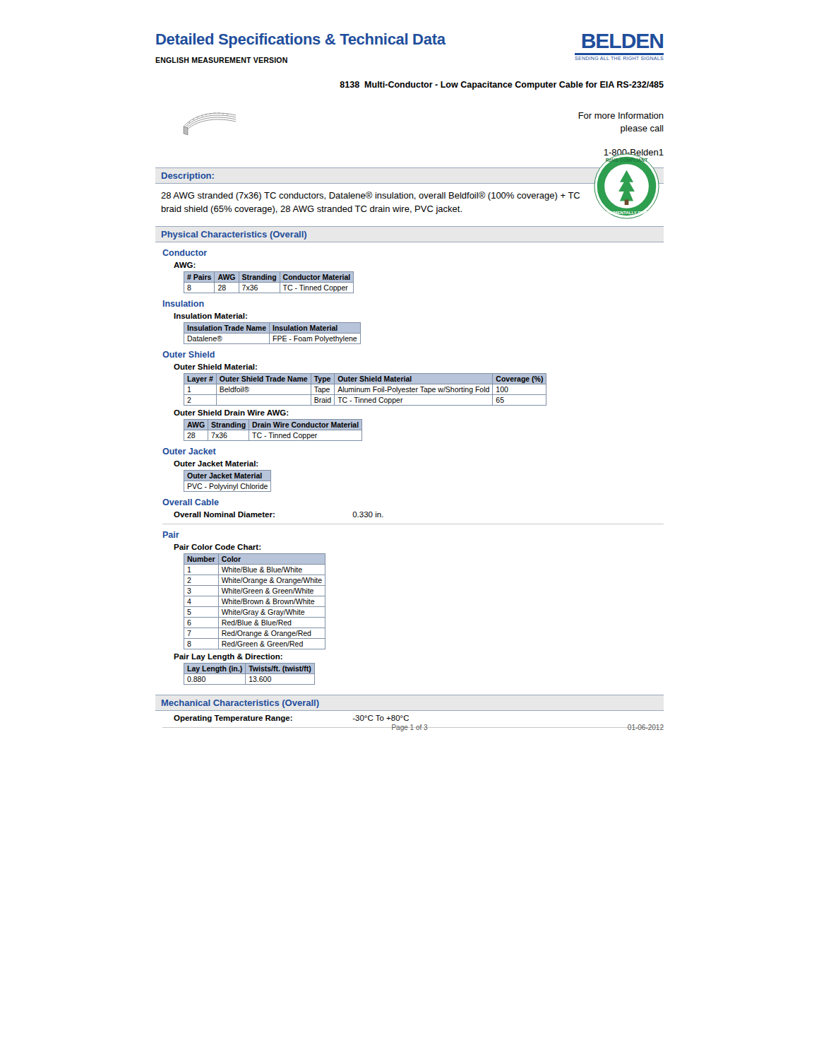Detailed Specifications & Technical Data
BELDEN
SENDING ALL THE RIGHT SIGNALS
ENGLISH MEASUREMENT VERSION
8138 Multi-Conductor - Low Capacitance Computer Cable for EIA RS-232/485
For more Information
please call
1-800-Belden1
RoHS COMPLIANT ENVIRONMENTALLY FRIENDLY
Description:
28 AWG stranded (7x36) TC conductors, Datalene® insulation, overall Beldfoil® (100% coverage) + TC
braid shield (65% coverage), 28 AWG stranded TC drain wire, PVC jacket.
Physical Characteristics (Overall)
Conductor
AWG:
| # Pairs | AWG | Stranding | Conductor Material |
| --- | --- | --- | --- |
| 8 | 28 | 7x36 | TC - Tinned Copper |
Insulation
Insulation Material:
| Insulation Trade Name | Insulation Material |
| --- | --- |
| Datalene® | FPE - Foam Polyethylene |
Outer Shield
Outer Shield Material:
| Layer # | Outer Shield Trade Name | Type | Outer Shield Material | Coverage (%) |
| --- | --- | --- | --- | --- |
| 1 | Beldfoil® | Tape | Aluminum Foil-Polyester Tape w/Shorting Fold | 100 |
| 2 | | Braid | TC - Tinned Copper | 65 |
Outer Shield Drain Wire AWG:
| AWG | Stranding | Drain Wire Conductor Material |
| --- | --- | --- |
| 28 | 7x36 | TC - Tinned Copper |
Outer Jacket
Outer Jacket Material:
| Outer Jacket Material |
| --- |
| PVC - Polyvinyl Chloride |
Overall Cable
Overall Nominal Diameter: 0.330 in.
Pair
Pair Color Code Chart:
| Number | Color |
| --- | --- |
| 1 | White/Blue & Blue/White |
| 2 | White/Orange & Orange/White |
| 3 | White/Green & Green/White |
| 4 | White/Brown & Brown/White |
| 5 | White/Gray & Gray/White |
| 6 | Red/Blue & Blue/Red |
| 7 | Red/Orange & Orange/Red |
| 8 | Red/Green & Green/Red |
Pair Lay Length & Direction:
| Lay Length (in.) | Twists/ft. (twist/ft) |
| --- | --- |
| 0.880 | 13.600 |
Mechanical Characteristics (Overall)
Operating Temperature Range: -30°C To +80°C
Page 1 of 3
01-06-2012